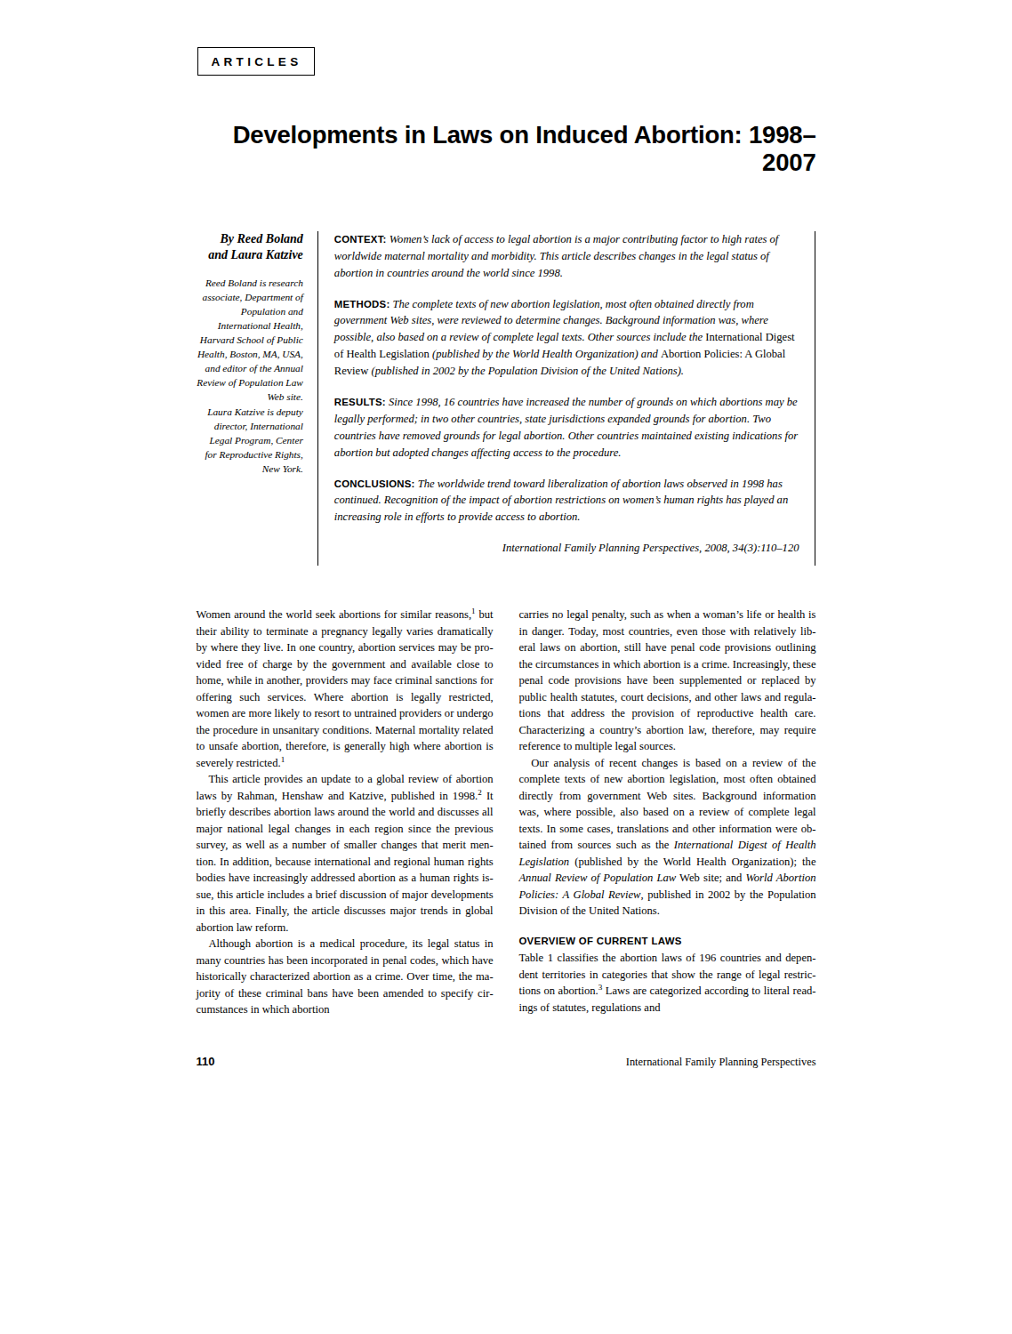ARTICLES
Developments in Laws on Induced Abortion: 1998–2007
By Reed Boland
and Laura Katzive
Reed Boland is research associate, Department of Population and International Health, Harvard School of Public Health, Boston, MA, USA, and editor of the Annual Review of Population Law Web site.
Laura Katzive is deputy director, International Legal Program, Center for Reproductive Rights, New York.
CONTEXT: Women’s lack of access to legal abortion is a major contributing factor to high rates of worldwide maternal mortality and morbidity. This article describes changes in the legal status of abortion in countries around the world since 1998.
METHODS: The complete texts of new abortion legislation, most often obtained directly from government Web sites, were reviewed to determine changes. Background information was, where possible, also based on a review of complete legal texts. Other sources include the International Digest of Health Legislation (published by the World Health Organization) and Abortion Policies: A Global Review (published in 2002 by the Population Division of the United Nations).
RESULTS: Since 1998, 16 countries have increased the number of grounds on which abortions may be legally performed; in two other countries, state jurisdictions expanded grounds for abortion. Two countries have removed grounds for legal abortion. Other countries maintained existing indications for abortion but adopted changes affecting access to the procedure.
CONCLUSIONS: The worldwide trend toward liberalization of abortion laws observed in 1998 has continued. Recognition of the impact of abortion restrictions on women’s human rights has played an increasing role in efforts to provide access to abortion.
International Family Planning Perspectives, 2008, 34(3):110–120
Women around the world seek abortions for similar reasons,1 but their ability to terminate a pregnancy legally varies dramatically by where they live. In one country, abortion services may be provided free of charge by the government and available close to home, while in another, providers may face criminal sanctions for offering such services. Where abortion is legally restricted, women are more likely to resort to untrained providers or undergo the procedure in unsanitary conditions. Maternal mortality related to unsafe abortion, therefore, is generally high where abortion is severely restricted.1
This article provides an update to a global review of abortion laws by Rahman, Henshaw and Katzive, published in 1998.2 It briefly describes abortion laws around the world and discusses all major national legal changes in each region since the previous survey, as well as a number of smaller changes that merit mention. In addition, because international and regional human rights bodies have increasingly addressed abortion as a human rights issue, this article includes a brief discussion of major developments in this area. Finally, the article discusses major trends in global abortion law reform.
Although abortion is a medical procedure, its legal status in many countries has been incorporated in penal codes, which have historically characterized abortion as a crime. Over time, the majority of these criminal bans have been amended to specify circumstances in which abortion
carries no legal penalty, such as when a woman’s life or health is in danger. Today, most countries, even those with relatively liberal laws on abortion, still have penal code provisions outlining the circumstances in which abortion is a crime. Increasingly, these penal code provisions have been supplemented or replaced by public health statutes, court decisions, and other laws and regulations that address the provision of reproductive health care. Characterizing a country’s abortion law, therefore, may require reference to multiple legal sources.
Our analysis of recent changes is based on a review of the complete texts of new abortion legislation, most often obtained directly from government Web sites. Background information was, where possible, also based on a review of complete legal texts. In some cases, translations and other information were obtained from sources such as the International Digest of Health Legislation (published by the World Health Organization); the Annual Review of Population Law Web site; and World Abortion Policies: A Global Review, published in 2002 by the Population Division of the United Nations.
OVERVIEW OF CURRENT LAWS
Table 1 classifies the abortion laws of 196 countries and dependent territories in categories that show the range of legal restrictions on abortion.3 Laws are categorized according to literal readings of statutes, regulations and
110
International Family Planning Perspectives